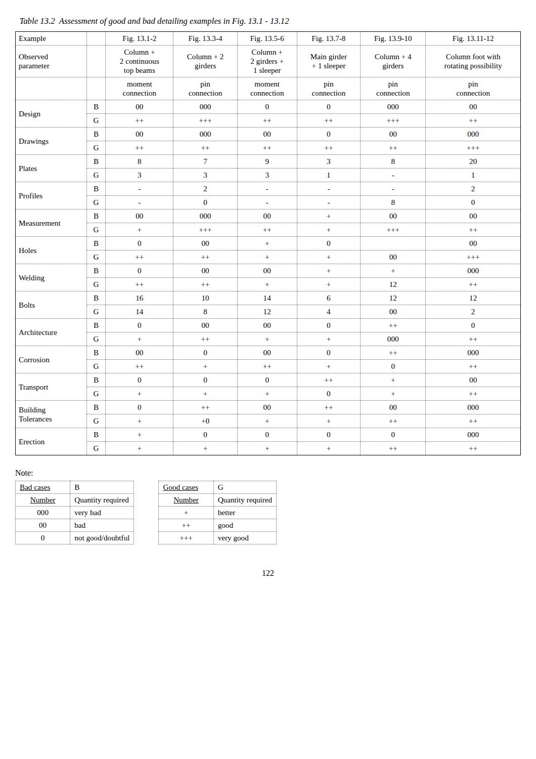Table 13.2 Assessment of good and bad detailing examples in Fig. 13.1 - 13.12
| Example | | Fig. 13.1-2 | Fig. 13.3-4 | Fig. 13.5-6 | Fig. 13.7-8 | Fig. 13.9-10 | Fig. 13.11-12 |
| --- | --- | --- | --- | --- | --- | --- | --- |
| Observed parameter | | Column + 2 continuous top beams | Column + 2 girders | Column + 2 girders + 1 sleeper | Main girder + 1 sleeper | Column + 4 girders | Column foot with rotating possibility |
| | | moment connection | pin connection | moment connection | pin connection | pin connection | pin connection |
| Design | B | 00 | 000 | 0 | 0 | 000 | 00 |
| G | ++ | +++ | ++ | ++ | +++ | ++ |
| Drawings | B | 00 | 000 | 00 | 0 | 00 | 000 |
| G | ++ | ++ | ++ | ++ | ++ | +++ |
| Plates | B | 8 | 7 | 9 | 3 | 8 | 20 |
| G | 3 | 3 | 3 | 1 | - | 1 |
| Profiles | B | - | 2 | - | - | - | 2 |
| G | - | 0 | - | - | 8 | 0 |
| Measurement | B | 00 | 000 | 00 | + | 00 | 00 |
| G | + | +++ | ++ | + | +++ | ++ |
| Holes | B | 0 | 00 | + | 0 | | 00 |
| G | ++ | ++ | + | + | 00 | +++ |
| Welding | B | 0 | 00 | 00 | + | + | 000 |
| G | ++ | ++ | + | + | 12 | ++ |
| Bolts | B | 16 | 10 | 14 | 6 | 12 | 12 |
| G | 14 | 8 | 12 | 4 | 00 | 2 |
| Architecture | B | 0 | 00 | 00 | 0 | ++ | 0 |
| G | + | ++ | + | + | 000 | ++ |
| Corrosion | B | 00 | 0 | 00 | 0 | ++ | 000 |
| G | ++ | + | ++ | + | 0 | ++ |
| Transport | B | 0 | 0 | 0 | ++ | + | 00 |
| G | + | + | + | 0 | + | ++ |
| Building Tolerances | B | 0 | ++ | 00 | ++ | 00 | 000 |
| G | + | +0 | + | + | ++ | ++ |
| Erection | B | + | 0 | 0 | 0 | 0 | 000 |
| G | + | + | + | + | ++ | ++ |
Note:
| Bad cases | B |
| Number | Quantity required |
| 000 | very bad |
| 00 | bad |
| 0 | not good/doubtful |
| Good cases | G |
| Number | Quantity required |
| + | better |
| ++ | good |
| +++ | very good |
122